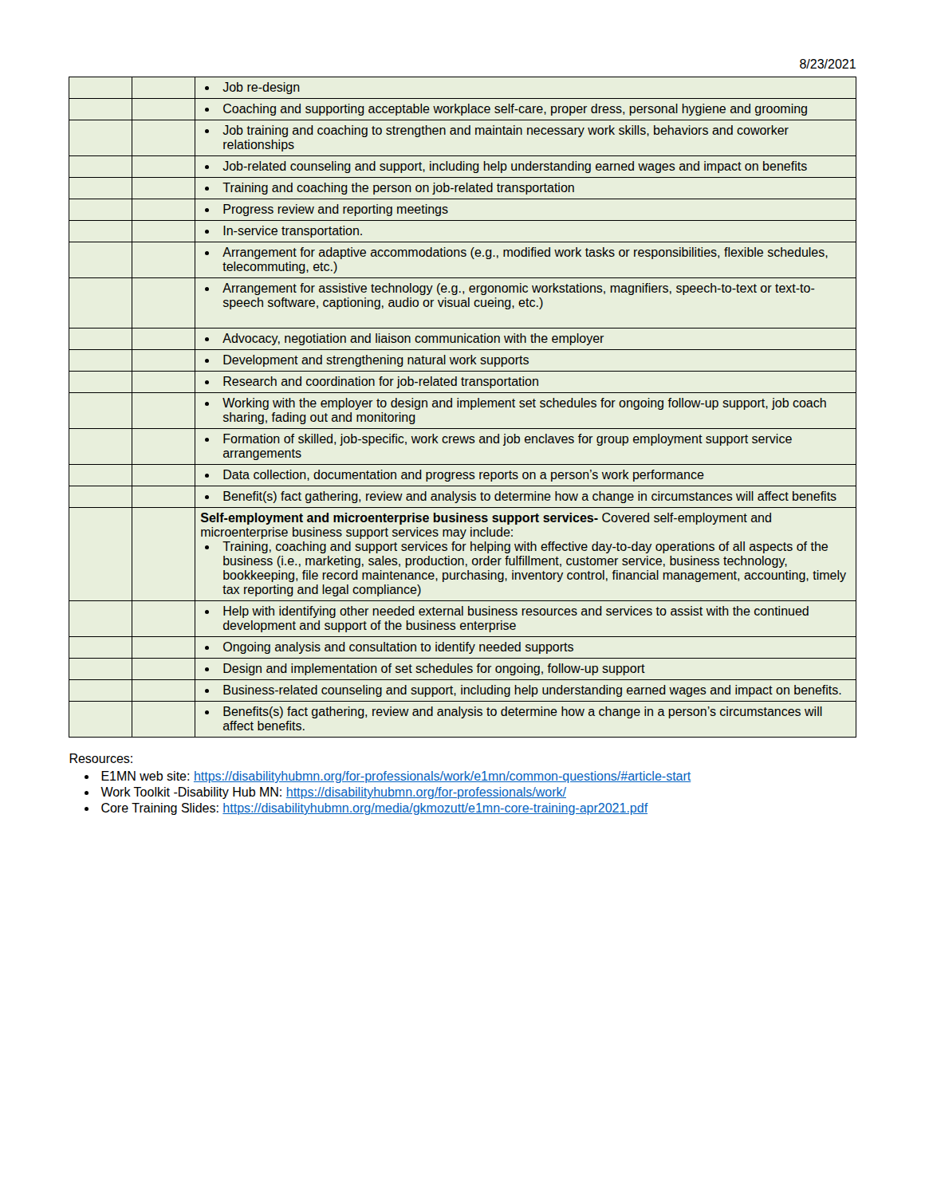8/23/2021
| | | Job re-design |
| | | Coaching and supporting acceptable workplace self-care, proper dress, personal hygiene and grooming |
| | | Job training and coaching to strengthen and maintain necessary work skills, behaviors and coworker relationships |
| | | Job-related counseling and support, including help understanding earned wages and impact on benefits |
| | | Training and coaching the person on job-related transportation |
| | | Progress review and reporting meetings |
| | | In-service transportation. |
| | | Arrangement for adaptive accommodations (e.g., modified work tasks or responsibilities, flexible schedules, telecommuting, etc.) |
| | | Arrangement for assistive technology (e.g., ergonomic workstations, magnifiers, speech-to-text or text-to-speech software, captioning, audio or visual cueing, etc.) |
| | | Advocacy, negotiation and liaison communication with the employer |
| | | Development and strengthening natural work supports |
| | | Research and coordination for job-related transportation |
| | | Working with the employer to design and implement set schedules for ongoing follow-up support, job coach sharing, fading out and monitoring |
| | | Formation of skilled, job-specific, work crews and job enclaves for group employment support service arrangements |
| | | Data collection, documentation and progress reports on a person’s work performance |
| | | Benefit(s) fact gathering, review and analysis to determine how a change in circumstances will affect benefits |
| | | Self-employment and microenterprise business support services- Covered self-employment and microenterprise business support services may include: Training, coaching and support services for helping with effective day-to-day operations of all aspects of the business (i.e., marketing, sales, production, order fulfillment, customer service, business technology, bookkeeping, file record maintenance, purchasing, inventory control, financial management, accounting, timely tax reporting and legal compliance) |
| | | Help with identifying other needed external business resources and services to assist with the continued development and support of the business enterprise |
| | | Ongoing analysis and consultation to identify needed supports |
| | | Design and implementation of set schedules for ongoing, follow-up support |
| | | Business-related counseling and support, including help understanding earned wages and impact on benefits. |
| | | Benefits(s) fact gathering, review and analysis to determine how a change in a person’s circumstances will affect benefits. |
Resources:
E1MN web site: https://disabilityhubmn.org/for-professionals/work/e1mn/common-questions/#article-start
Work Toolkit -Disability Hub MN: https://disabilityhubmn.org/for-professionals/work/
Core Training Slides: https://disabilityhubmn.org/media/gkmozutt/e1mn-core-training-apr2021.pdf